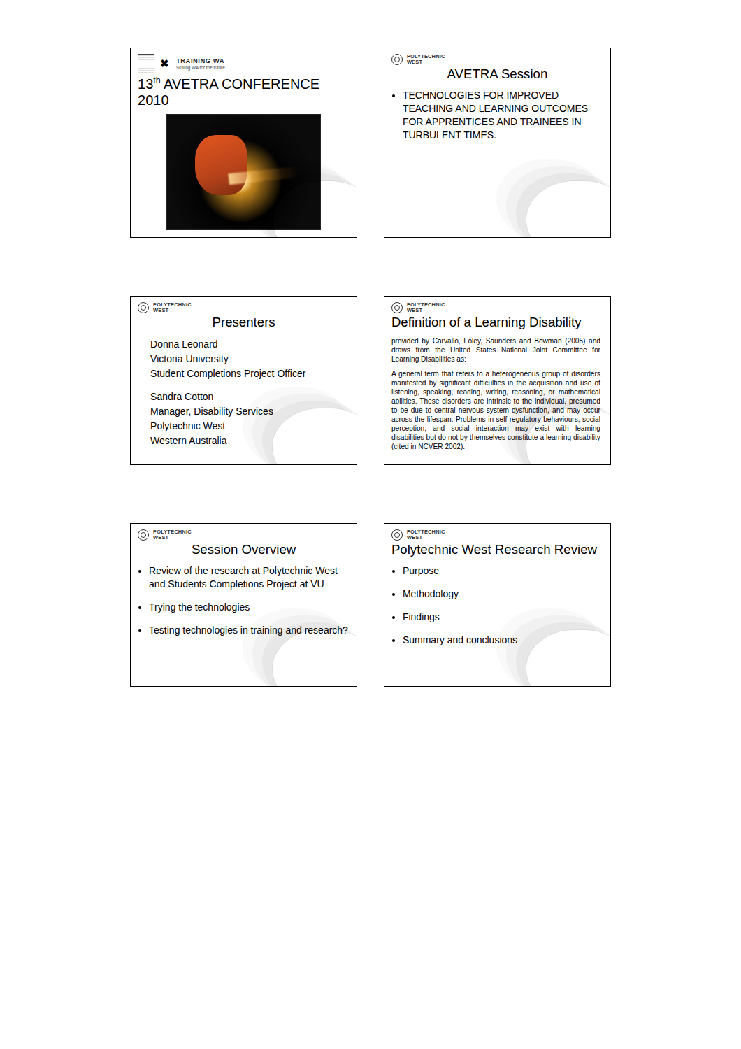✖
TRAINING WA Skilling WA for the future
13th AVETRA CONFERENCE 2010
POLYTECHNIC WEST
AVETRA Session
Technologies for improved teaching and learning outcomes for apprentices and trainees in turbulent times.
POLYTECHNIC WEST
Presenters
Donna Leonard
Victoria University
Student Completions Project Officer
Sandra Cotton
Manager, Disability Services
Polytechnic West
Western Australia
POLYTECHNIC WEST
Definition of a Learning Disability
provided by Carvallo, Foley, Saunders and Bowman (2005) and draws from the United States National Joint Committee for Learning Disabilities as:
A general term that refers to a heterogeneous group of disorders manifested by significant difficulties in the acquisition and use of listening, speaking, reading, writing, reasoning, or mathematical abilities. These disorders are intrinsic to the individual, presumed to be due to central nervous system dysfunction, and may occur across the lifespan. Problems in self regulatory behaviours, social perception, and social interaction may exist with learning disabilities but do not by themselves constitute a learning disability (cited in NCVER 2002).
POLYTECHNIC WEST
Session Overview
Review of the research at Polytechnic West and Students Completions Project at VU
Trying the technologies
Testing technologies in training and research?
POLYTECHNIC WEST
Polytechnic West Research Review
Purpose
Methodology
Findings
Summary and conclusions